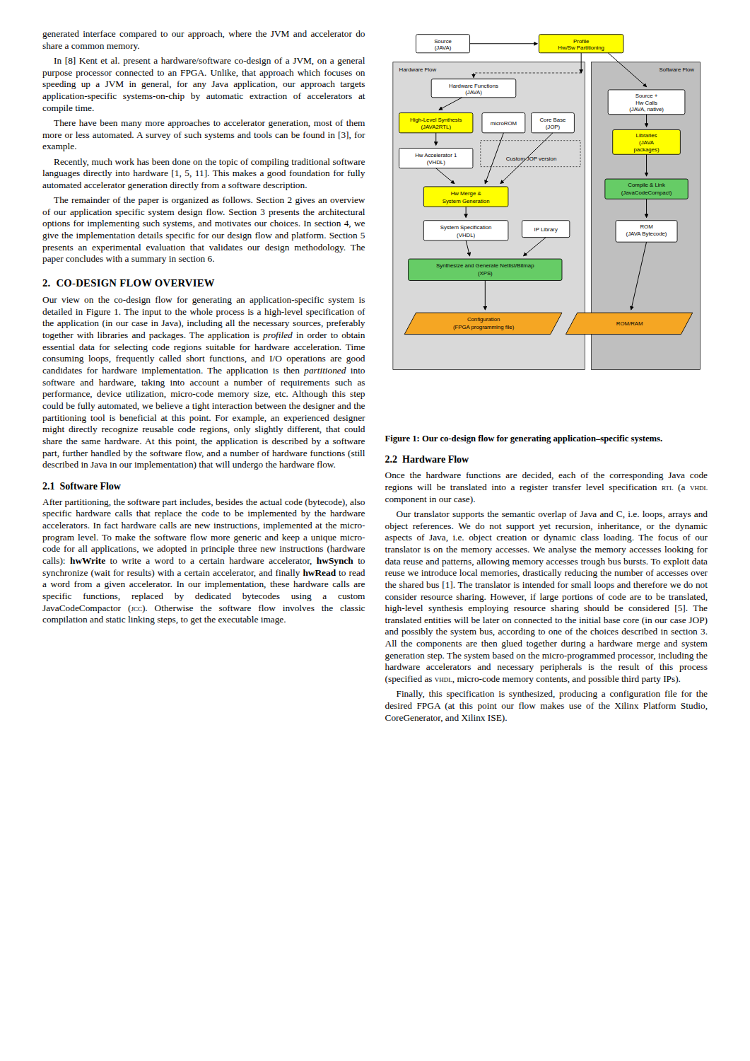generated interface compared to our approach, where the JVM and accelerator do share a common memory.
In [8] Kent et al. present a hardware/software co-design of a JVM, on a general purpose processor connected to an FPGA. Unlike, that approach which focuses on speeding up a JVM in general, for any Java application, our approach targets application-specific systems-on-chip by automatic extraction of accelerators at compile time.
There have been many more approaches to accelerator generation, most of them more or less automated. A survey of such systems and tools can be found in [3], for example.
Recently, much work has been done on the topic of compiling traditional software languages directly into hardware [1, 5, 11]. This makes a good foundation for fully automated accelerator generation directly from a software description.
The remainder of the paper is organized as follows. Section 2 gives an overview of our application specific system design flow. Section 3 presents the architectural options for implementing such systems, and motivates our choices. In section 4, we give the implementation details specific for our design flow and platform. Section 5 presents an experimental evaluation that validates our design methodology. The paper concludes with a summary in section 6.
2. CO-DESIGN FLOW OVERVIEW
Our view on the co-design flow for generating an application-specific system is detailed in Figure 1. The input to the whole process is a high-level specification of the application (in our case in Java), including all the necessary sources, preferably together with libraries and packages. The application is profiled in order to obtain essential data for selecting code regions suitable for hardware acceleration. Time consuming loops, frequently called short functions, and I/O operations are good candidates for hardware implementation. The application is then partitioned into software and hardware, taking into account a number of requirements such as performance, device utilization, micro-code memory size, etc. Although this step could be fully automated, we believe a tight interaction between the designer and the partitioning tool is beneficial at this point. For example, an experienced designer might directly recognize reusable code regions, only slightly different, that could share the same hardware. At this point, the application is described by a software part, further handled by the software flow, and a number of hardware functions (still described in Java in our implementation) that will undergo the hardware flow.
2.1 Software Flow
After partitioning, the software part includes, besides the actual code (bytecode), also specific hardware calls that replace the code to be implemented by the hardware accelerators. In fact hardware calls are new instructions, implemented at the micro-program level. To make the software flow more generic and keep a unique micro-code for all applications, we adopted in principle three new instructions (hardware calls): hwWrite to write a word to a certain hardware accelerator, hwSynch to synchronize (wait for results) with a certain accelerator, and finally hwRead to read a word from a given accelerator. In our implementation, these hardware calls are specific functions, replaced by dedicated bytecodes using a custom JavaCodeCompactor (jcc). Otherwise the software flow involves the classic compilation and static linking steps, to get the executable image.
Source (JAVA) Profile Hw/Sw Partitioning Hardware Flow Software Flow Hardware Functions (JAVA) High-Level Synthesis (JAVA2RTL) microROM Core Base (JOP) Hw Accelerator 1 (VHDL) Custom JOP version Hw Merge & System Generation System Specification (VHDL) IP Library Synthesize and Generate Netlist/Bitmap (XPS) Source + Hw Calls (JAVA, native) Libraries (JAVA packages) Compile & Link (JavaCodeCompact) ROM (JAVA Bytecode) Configuration (FPGA programming file) ROM/RAM
Figure 1: Our co-design flow for generating application–specific systems.
2.2 Hardware Flow
Once the hardware functions are decided, each of the corresponding Java code regions will be translated into a register transfer level specification rtl (a vhdl component in our case).
Our translator supports the semantic overlap of Java and C, i.e. loops, arrays and object references. We do not support yet recursion, inheritance, or the dynamic aspects of Java, i.e. object creation or dynamic class loading. The focus of our translator is on the memory accesses. We analyse the memory accesses looking for data reuse and patterns, allowing memory accesses trough bus bursts. To exploit data reuse we introduce local memories, drastically reducing the number of accesses over the shared bus [1]. The translator is intended for small loops and therefore we do not consider resource sharing. However, if large portions of code are to be translated, high-level synthesis employing resource sharing should be considered [5]. The translated entities will be later on connected to the initial base core (in our case JOP) and possibly the system bus, according to one of the choices described in section 3. All the components are then glued together during a hardware merge and system generation step. The system based on the micro-programmed processor, including the hardware accelerators and necessary peripherals is the result of this process (specified as vhdl, micro-code memory contents, and possible third party IPs).
Finally, this specification is synthesized, producing a configuration file for the desired FPGA (at this point our flow makes use of the Xilinx Platform Studio, CoreGenerator, and Xilinx ISE).